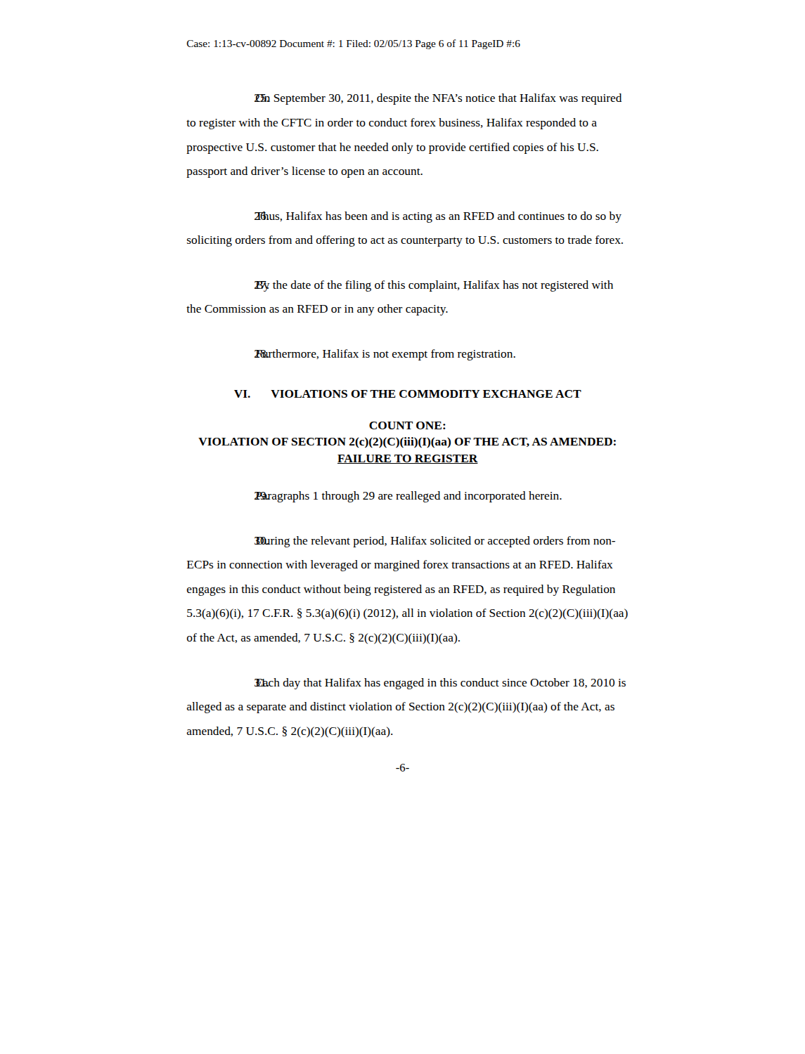Case: 1:13-cv-00892 Document #: 1 Filed: 02/05/13 Page 6 of 11 PageID #:6
25. On September 30, 2011, despite the NFA’s notice that Halifax was required to register with the CFTC in order to conduct forex business, Halifax responded to a prospective U.S. customer that he needed only to provide certified copies of his U.S. passport and driver’s license to open an account.
26. Thus, Halifax has been and is acting as an RFED and continues to do so by soliciting orders from and offering to act as counterparty to U.S. customers to trade forex.
27. By the date of the filing of this complaint, Halifax has not registered with the Commission as an RFED or in any other capacity.
28. Furthermore, Halifax is not exempt from registration.
VI. VIOLATIONS OF THE COMMODITY EXCHANGE ACT
COUNT ONE: VIOLATION OF SECTION 2(c)(2)(C)(iii)(I)(aa) OF THE ACT, AS AMENDED: FAILURE TO REGISTER
29. Paragraphs 1 through 29 are realleged and incorporated herein.
30. During the relevant period, Halifax solicited or accepted orders from non-ECPs in connection with leveraged or margined forex transactions at an RFED. Halifax engages in this conduct without being registered as an RFED, as required by Regulation 5.3(a)(6)(i), 17 C.F.R. § 5.3(a)(6)(i) (2012), all in violation of Section 2(c)(2)(C)(iii)(I)(aa) of the Act, as amended, 7 U.S.C. § 2(c)(2)(C)(iii)(I)(aa).
31. Each day that Halifax has engaged in this conduct since October 18, 2010 is alleged as a separate and distinct violation of Section 2(c)(2)(C)(iii)(I)(aa) of the Act, as amended, 7 U.S.C. § 2(c)(2)(C)(iii)(I)(aa).
-6-